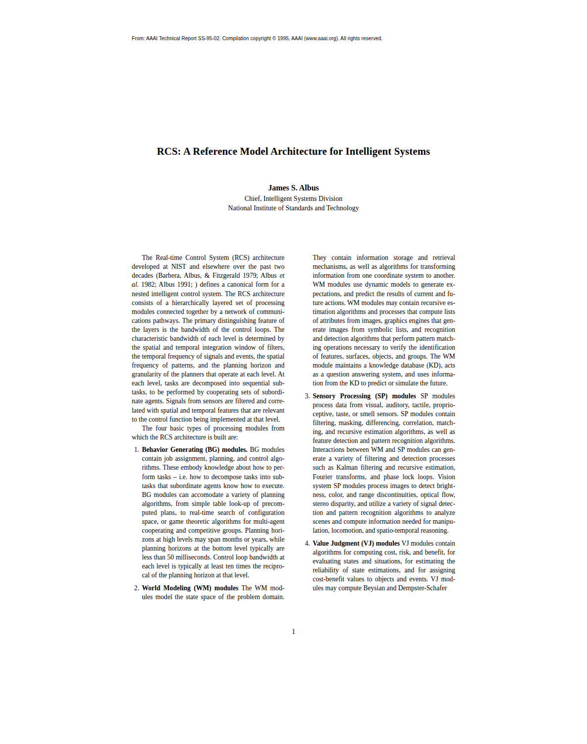From: AAAI Technical Report SS-95-02. Compilation copyright © 1995, AAAI (www.aaai.org). All rights reserved.
RCS: A Reference Model Architecture for Intelligent Systems
James S. Albus
Chief, Intelligent Systems Division
National Institute of Standards and Technology
The Real-time Control System (RCS) architecture developed at NIST and elsewhere over the past two decades (Barbera, Albus, & Fitzgerald 1979; Albus et al. 1982; Albus 1991; ) defines a canonical form for a nested intelligent control system. The RCS architecture consists of a hierarchically layered set of processing modules connected together by a network of communications pathways. The primary distinguishing feature of the layers is the bandwidth of the control loops. The characteristic bandwidth of each level is determined by the spatial and temporal integration window of filters, the temporal frequency of signals and events, the spatial frequency of patterns, and the planning horizon and granularity of the planners that operate at each level. At each level, tasks are decomposed into sequential subtasks, to be performed by cooperating sets of subordinate agents. Signals from sensors are filtered and correlated with spatial and temporal features that are relevant to the control function being implemented at that level.
The four basic types of processing modules from which the RCS architecture is built are:
Behavior Generating (BG) modules. BG modules contain job assignment, planning, and control algorithms. These embody knowledge about how to perform tasks – i.e. how to decompose tasks into subtasks that subordinate agents know how to execute. BG modules can accomodate a variety of planning algorithms, from simple table look-up of precomputed plans, to real-time search of configuration space, or game theoretic algorithms for multi-agent cooperating and competitive groups. Planning horizons at high levels may span months or years, while planning horizons at the bottom level typically are less than 50 milliseconds. Control loop bandwidth at each level is typically at least ten times the reciprocal of the planning horizon at that level.
World Modeling (WM) modules The WM modules model the state space of the problem domain. They contain information storage and retrieval mechanisms, as well as algorithms for transforming information from one coordinate system to another. WM modules use dynamic models to generate expectations, and predict the results of current and future actions. WM modules may contain recursive estimation algorithms and processes that compute lists of attributes from images, graphics engines that generate images from symbolic lists, and recognition and detection algorithms that perform pattern matching operations necessary to verify the identification of features, surfaces, objects, and groups. The WM module maintains a knowledge database (KD), acts as a question answering system, and uses information from the KD to predict or simulate the future.
Sensory Processing (SP) modules SP modules process data from visual, auditory, tactile, proprioceptive, taste, or smell sensors. SP modules contain filtering, masking, differencing, correlation, matching, and recursive estimation algorithms, as well as feature detection and pattern recognition algorithms. Interactions between WM and SP modules can generate a variety of filtering and detection processes such as Kalman filtering and recursive estimation, Fourier transforms, and phase lock loops. Vision system SP modules process images to detect brightness, color, and range discontinuities, optical flow, stereo disparity, and utilize a variety of signal detection and pattern recognition algorithms to analyze scenes and compute information needed for manipulation, locomotion, and spatio-temporal reasoning.
Value Judgment (VJ) modules VJ modules contain algorithms for computing cost, risk, and benefit, for evaluating states and situations, for estimating the reliability of state estimations, and for assigning cost-benefit values to objects and events. VJ modules may compute Beysian and Dempster-Schafer
1